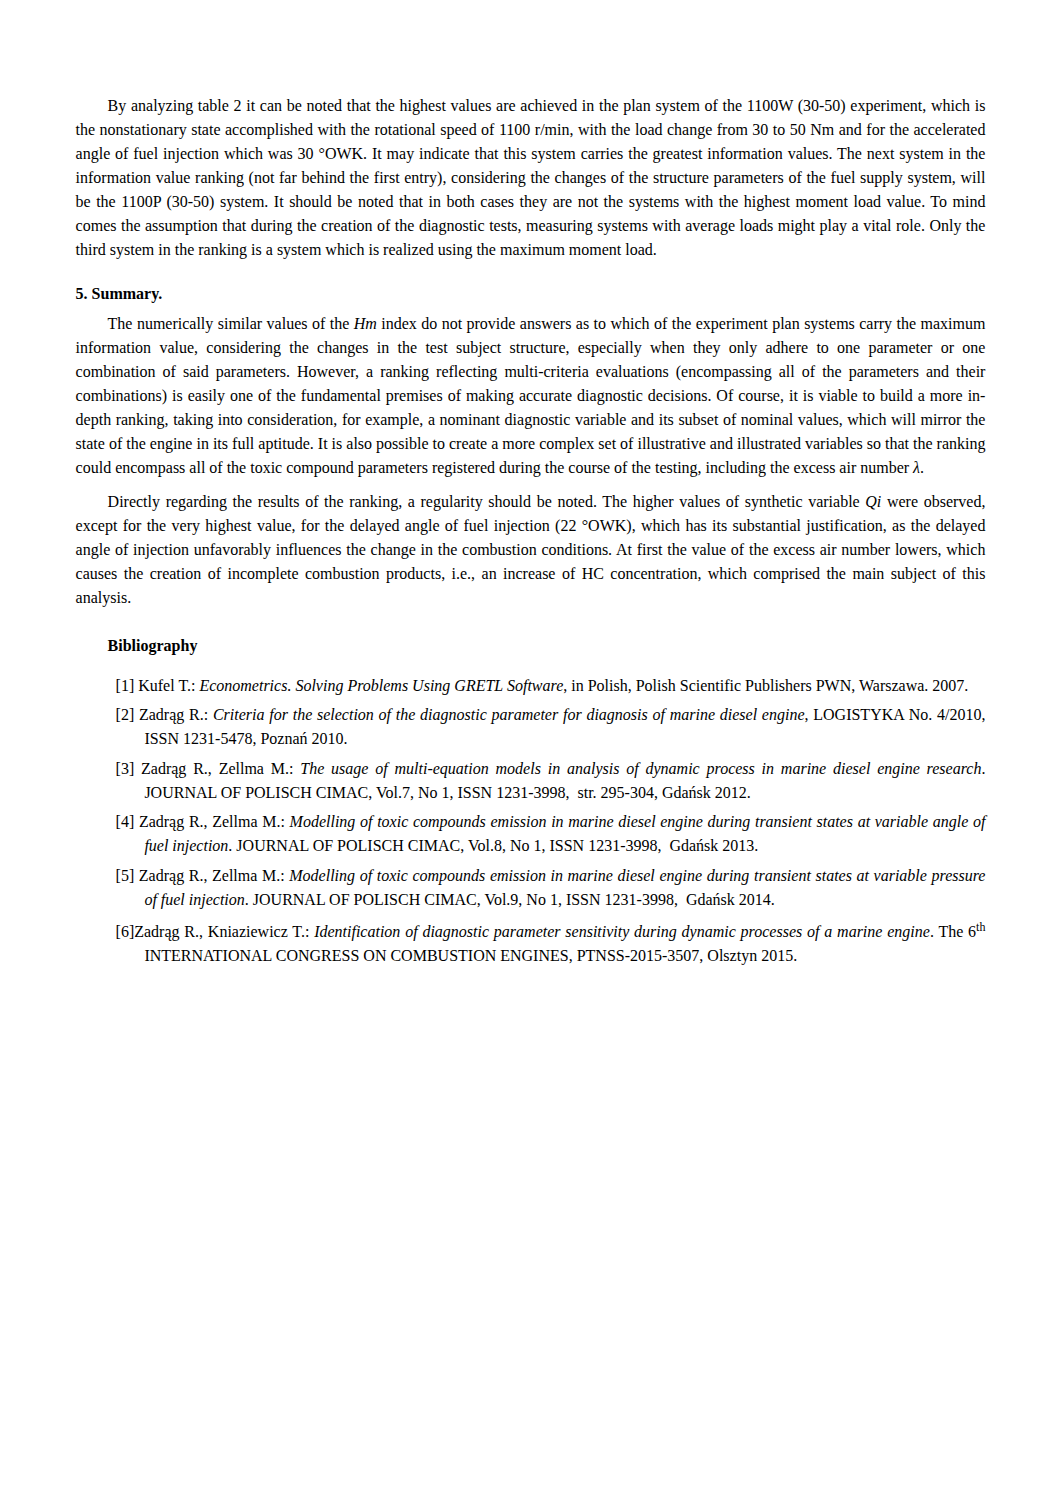By analyzing table 2 it can be noted that the highest values are achieved in the plan system of the 1100W (30-50) experiment, which is the nonstationary state accomplished with the rotational speed of 1100 r/min, with the load change from 30 to 50 Nm and for the accelerated angle of fuel injection which was 30 °OWK. It may indicate that this system carries the greatest information values. The next system in the information value ranking (not far behind the first entry), considering the changes of the structure parameters of the fuel supply system, will be the 1100P (30-50) system. It should be noted that in both cases they are not the systems with the highest moment load value. To mind comes the assumption that during the creation of the diagnostic tests, measuring systems with average loads might play a vital role. Only the third system in the ranking is a system which is realized using the maximum moment load.
5. Summary.
The numerically similar values of the Hm index do not provide answers as to which of the experiment plan systems carry the maximum information value, considering the changes in the test subject structure, especially when they only adhere to one parameter or one combination of said parameters. However, a ranking reflecting multi-criteria evaluations (encompassing all of the parameters and their combinations) is easily one of the fundamental premises of making accurate diagnostic decisions. Of course, it is viable to build a more in-depth ranking, taking into consideration, for example, a nominant diagnostic variable and its subset of nominal values, which will mirror the state of the engine in its full aptitude. It is also possible to create a more complex set of illustrative and illustrated variables so that the ranking could encompass all of the toxic compound parameters registered during the course of the testing, including the excess air number λ.
Directly regarding the results of the ranking, a regularity should be noted. The higher values of synthetic variable Qi were observed, except for the very highest value, for the delayed angle of fuel injection (22 °OWK), which has its substantial justification, as the delayed angle of injection unfavorably influences the change in the combustion conditions. At first the value of the excess air number lowers, which causes the creation of incomplete combustion products, i.e., an increase of HC concentration, which comprised the main subject of this analysis.
Bibliography
[1] Kufel T.: Econometrics. Solving Problems Using GRETL Software, in Polish, Polish Scientific Publishers PWN, Warszawa. 2007.
[2] Zadrąg R.: Criteria for the selection of the diagnostic parameter for diagnosis of marine diesel engine, LOGISTYKA No. 4/2010, ISSN 1231-5478, Poznań 2010.
[3] Zadrąg R., Zellma M.: The usage of multi-equation models in analysis of dynamic process in marine diesel engine research. JOURNAL OF POLISCH CIMAC, Vol.7, No 1, ISSN 1231-3998, str. 295-304, Gdańsk 2012.
[4] Zadrąg R., Zellma M.: Modelling of toxic compounds emission in marine diesel engine during transient states at variable angle of fuel injection. JOURNAL OF POLISCH CIMAC, Vol.8, No 1, ISSN 1231-3998, Gdańsk 2013.
[5] Zadrąg R., Zellma M.: Modelling of toxic compounds emission in marine diesel engine during transient states at variable pressure of fuel injection. JOURNAL OF POLISCH CIMAC, Vol.9, No 1, ISSN 1231-3998, Gdańsk 2014.
[6]Zadrąg R., Kniaziewicz T.: Identification of diagnostic parameter sensitivity during dynamic processes of a marine engine. The 6th INTERNATIONAL CONGRESS ON COMBUSTION ENGINES, PTNSS-2015-3507, Olsztyn 2015.